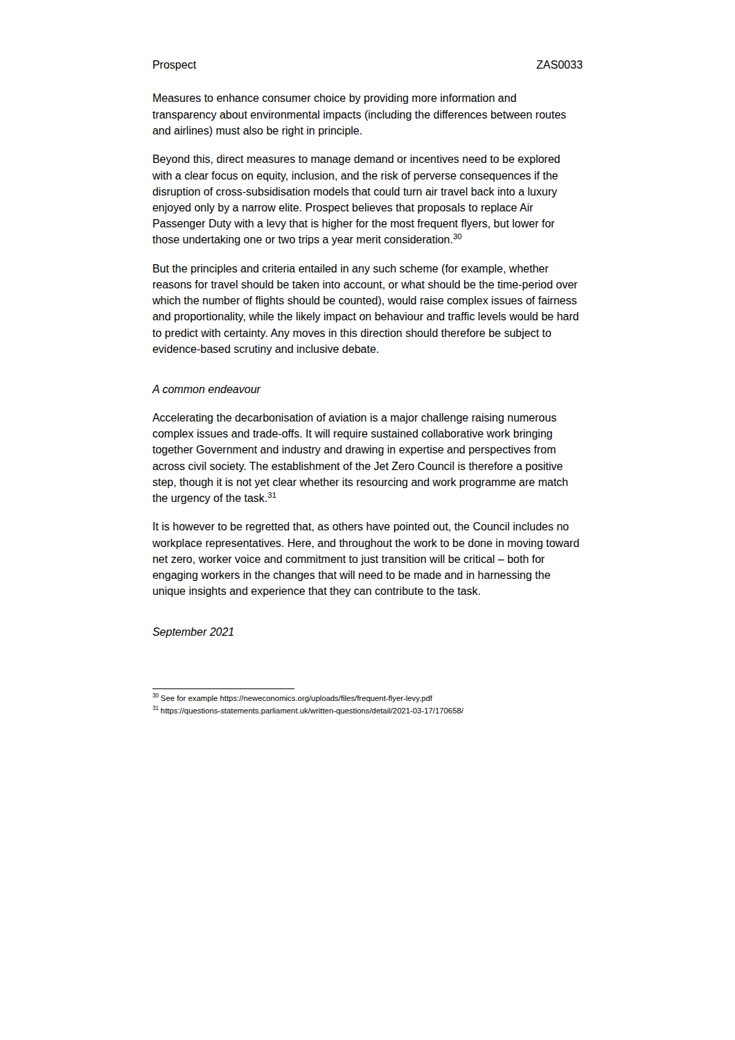Prospect
ZAS0033
Measures to enhance consumer choice by providing more information and transparency about environmental impacts (including the differences between routes and airlines) must also be right in principle.
Beyond this, direct measures to manage demand or incentives need to be explored with a clear focus on equity, inclusion, and the risk of perverse consequences if the disruption of cross-subsidisation models that could turn air travel back into a luxury enjoyed only by a narrow elite. Prospect believes that proposals to replace Air Passenger Duty with a levy that is higher for the most frequent flyers, but lower for those undertaking one or two trips a year merit consideration.30
But the principles and criteria entailed in any such scheme (for example, whether reasons for travel should be taken into account, or what should be the time-period over which the number of flights should be counted), would raise complex issues of fairness and proportionality, while the likely impact on behaviour and traffic levels would be hard to predict with certainty. Any moves in this direction should therefore be subject to evidence-based scrutiny and inclusive debate.
A common endeavour
Accelerating the decarbonisation of aviation is a major challenge raising numerous complex issues and trade-offs. It will require sustained collaborative work bringing together Government and industry and drawing in expertise and perspectives from across civil society. The establishment of the Jet Zero Council is therefore a positive step, though it is not yet clear whether its resourcing and work programme are match the urgency of the task.31
It is however to be regretted that, as others have pointed out, the Council includes no workplace representatives. Here, and throughout the work to be done in moving toward net zero, worker voice and commitment to just transition will be critical – both for engaging workers in the changes that will need to be made and in harnessing the unique insights and experience that they can contribute to the task.
September 2021
30See for example https://neweconomics.org/uploads/files/frequent-flyer-levy.pdf
31https://questions-statements.parliament.uk/written-questions/detail/2021-03-17/170658/